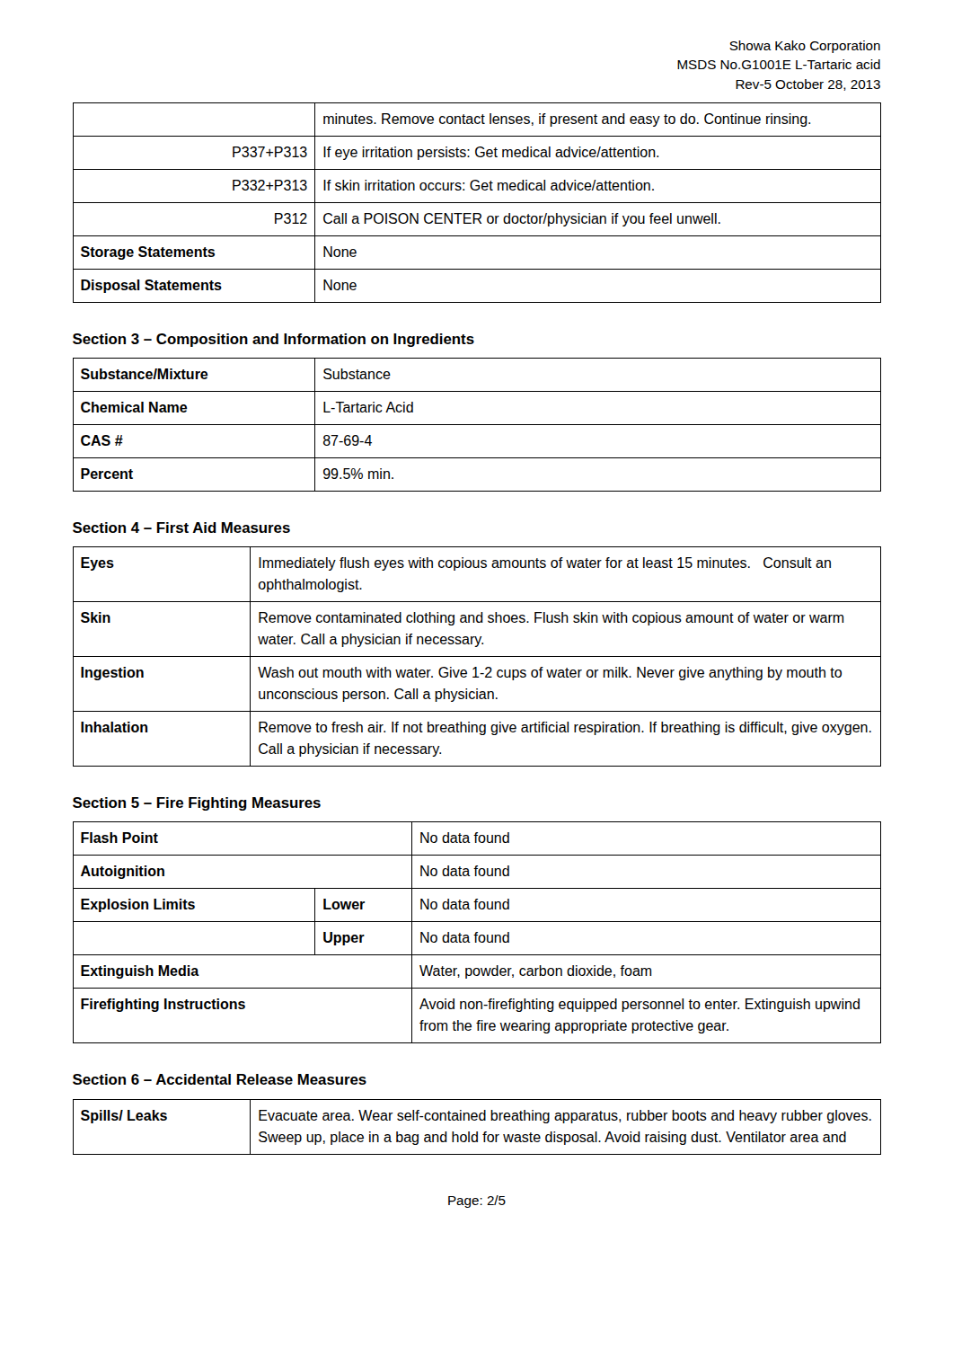Showa Kako Corporation
MSDS No.G1001E L-Tartaric acid
Rev-5 October 28, 2013
| | minutes. Remove contact lenses, if present and easy to do. Continue rinsing. |
| P337+P313 | If eye irritation persists: Get medical advice/attention. |
| P332+P313 | If skin irritation occurs: Get medical advice/attention. |
| P312 | Call a POISON CENTER or doctor/physician if you feel unwell. |
| Storage Statements | None |
| Disposal Statements | None |
Section 3 – Composition and Information on Ingredients
| Substance/Mixture | Substance |
| Chemical Name | L-Tartaric Acid |
| CAS # | 87-69-4 |
| Percent | 99.5% min. |
Section 4 – First Aid Measures
| Eyes | Immediately flush eyes with copious amounts of water for at least 15 minutes. Consult an ophthalmologist. |
| Skin | Remove contaminated clothing and shoes. Flush skin with copious amount of water or warm water. Call a physician if necessary. |
| Ingestion | Wash out mouth with water. Give 1-2 cups of water or milk. Never give anything by mouth to unconscious person. Call a physician. |
| Inhalation | Remove to fresh air. If not breathing give artificial respiration. If breathing is difficult, give oxygen. Call a physician if necessary. |
Section 5 – Fire Fighting Measures
| Flash Point | No data found |
| Autoignition | No data found |
| Explosion Limits | Lower | No data found |
| | Upper | No data found |
| Extinguish Media | Water, powder, carbon dioxide, foam |
| Firefighting Instructions | Avoid non-firefighting equipped personnel to enter. Extinguish upwind from the fire wearing appropriate protective gear. |
Section 6 – Accidental Release Measures
| Spills/ Leaks | Evacuate area. Wear self-contained breathing apparatus, rubber boots and heavy rubber gloves. Sweep up, place in a bag and hold for waste disposal. Avoid raising dust. Ventilator area and |
Page: 2/5